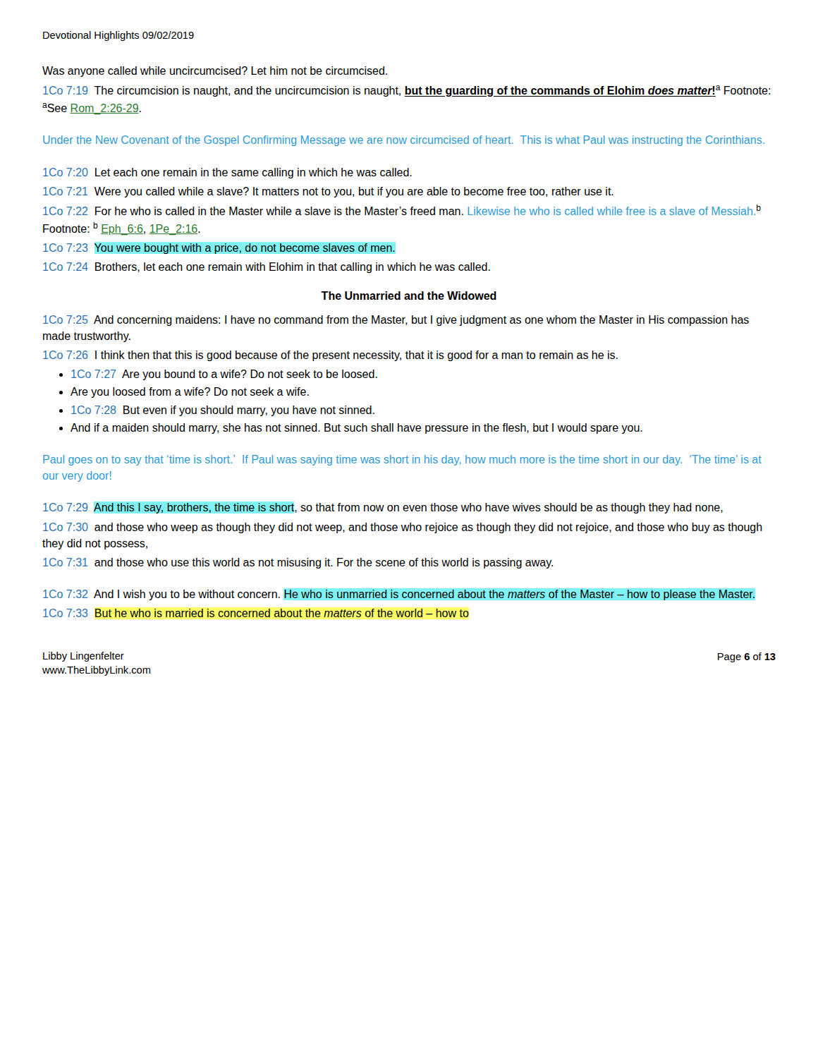Devotional Highlights 09/02/2019
Was anyone called while uncircumcised? Let him not be circumcised.
1Co 7:19 The circumcision is naught, and the uncircumcision is naught, but the guarding of the commands of Elohim does matter!a Footnote: aSee Rom_2:26-29.
Under the New Covenant of the Gospel Confirming Message we are now circumcised of heart. This is what Paul was instructing the Corinthians.
1Co 7:20 Let each one remain in the same calling in which he was called.
1Co 7:21 Were you called while a slave? It matters not to you, but if you are able to become free too, rather use it.
1Co 7:22 For he who is called in the Master while a slave is the Master’s freed man. Likewise he who is called while free is a slave of Messiah.b Footnote: b Eph_6:6, 1Pe_2:16.
1Co 7:23 You were bought with a price, do not become slaves of men.
1Co 7:24 Brothers, let each one remain with Elohim in that calling in which he was called.
The Unmarried and the Widowed
1Co 7:25 And concerning maidens: I have no command from the Master, but I give judgment as one whom the Master in His compassion has made trustworthy.
1Co 7:26 I think then that this is good because of the present necessity, that it is good for a man to remain as he is.
1Co 7:27 Are you bound to a wife? Do not seek to be loosed.
Are you loosed from a wife? Do not seek a wife.
1Co 7:28 But even if you should marry, you have not sinned.
And if a maiden should marry, she has not sinned. But such shall have pressure in the flesh, but I would spare you.
Paul goes on to say that ‘time is short.’ If Paul was saying time was short in his day, how much more is the time short in our day. ‘The time’ is at our very door!
1Co 7:29 And this I say, brothers, the time is short, so that from now on even those who have wives should be as though they had none,
1Co 7:30 and those who weep as though they did not weep, and those who rejoice as though they did not rejoice, and those who buy as though they did not possess,
1Co 7:31 and those who use this world as not misusing it. For the scene of this world is passing away.
1Co 7:32 And I wish you to be without concern. He who is unmarried is concerned about the matters of the Master – how to please the Master.
1Co 7:33 But he who is married is concerned about the matters of the world – how to
Libby Lingenfelter
www.TheLibbyLink.com
Page 6 of 13